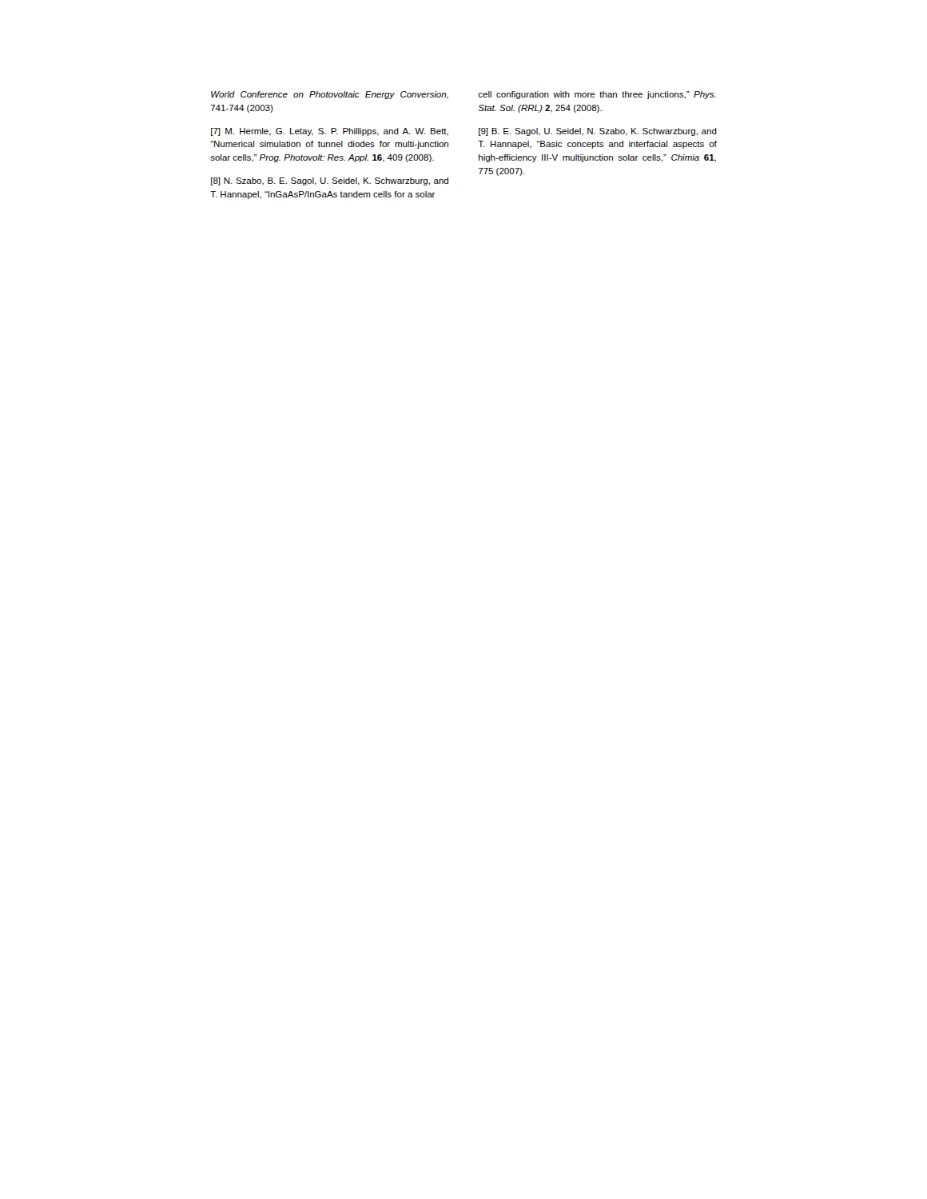World Conference on Photovoltaic Energy Conversion, 741-744 (2003)
[7] M. Hermle, G. Letay, S. P. Phillipps, and A. W. Bett, “Numerical simulation of tunnel diodes for multi-junction solar cells,” Prog. Photovolt: Res. Appl. 16, 409 (2008).
[8] N. Szabo, B. E. Sagol, U. Seidel, K. Schwarzburg, and T. Hannapel, “InGaAsP/InGaAs tandem cells for a solar
cell configuration with more than three junctions,” Phys. Stat. Sol. (RRL) 2, 254 (2008).
[9] B. E. Sagol, U. Seidel, N. Szabo, K. Schwarzburg, and T. Hannapel, “Basic concepts and interfacial aspects of high-efficiency III-V multijunction solar cells,” Chimia 61, 775 (2007).